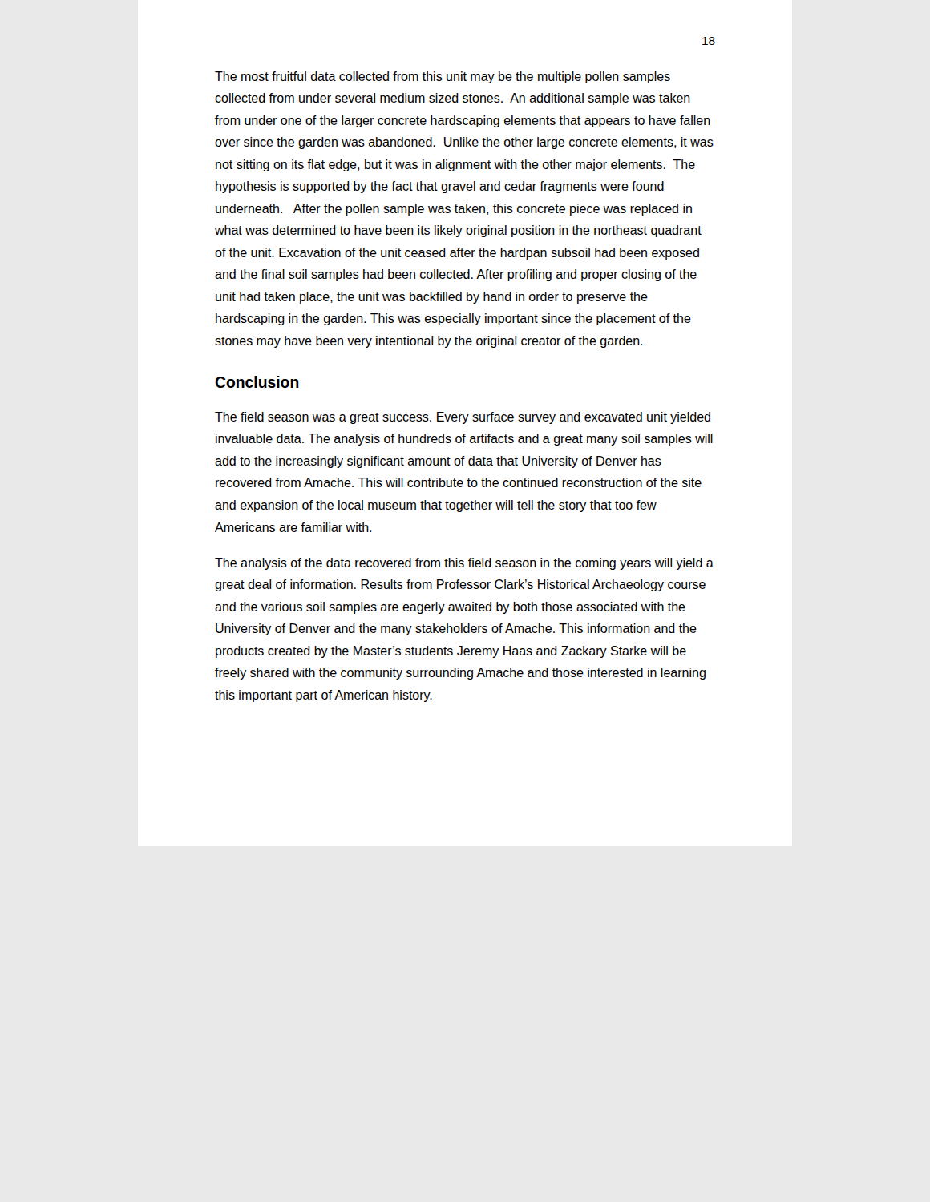18
The most fruitful data collected from this unit may be the multiple pollen samples collected from under several medium sized stones. An additional sample was taken from under one of the larger concrete hardscaping elements that appears to have fallen over since the garden was abandoned. Unlike the other large concrete elements, it was not sitting on its flat edge, but it was in alignment with the other major elements. The hypothesis is supported by the fact that gravel and cedar fragments were found underneath. After the pollen sample was taken, this concrete piece was replaced in what was determined to have been its likely original position in the northeast quadrant of the unit. Excavation of the unit ceased after the hardpan subsoil had been exposed and the final soil samples had been collected. After profiling and proper closing of the unit had taken place, the unit was backfilled by hand in order to preserve the hardscaping in the garden. This was especially important since the placement of the stones may have been very intentional by the original creator of the garden.
Conclusion
The field season was a great success. Every surface survey and excavated unit yielded invaluable data. The analysis of hundreds of artifacts and a great many soil samples will add to the increasingly significant amount of data that University of Denver has recovered from Amache. This will contribute to the continued reconstruction of the site and expansion of the local museum that together will tell the story that too few Americans are familiar with.
The analysis of the data recovered from this field season in the coming years will yield a great deal of information. Results from Professor Clark’s Historical Archaeology course and the various soil samples are eagerly awaited by both those associated with the University of Denver and the many stakeholders of Amache. This information and the products created by the Master’s students Jeremy Haas and Zackary Starke will be freely shared with the community surrounding Amache and those interested in learning this important part of American history.